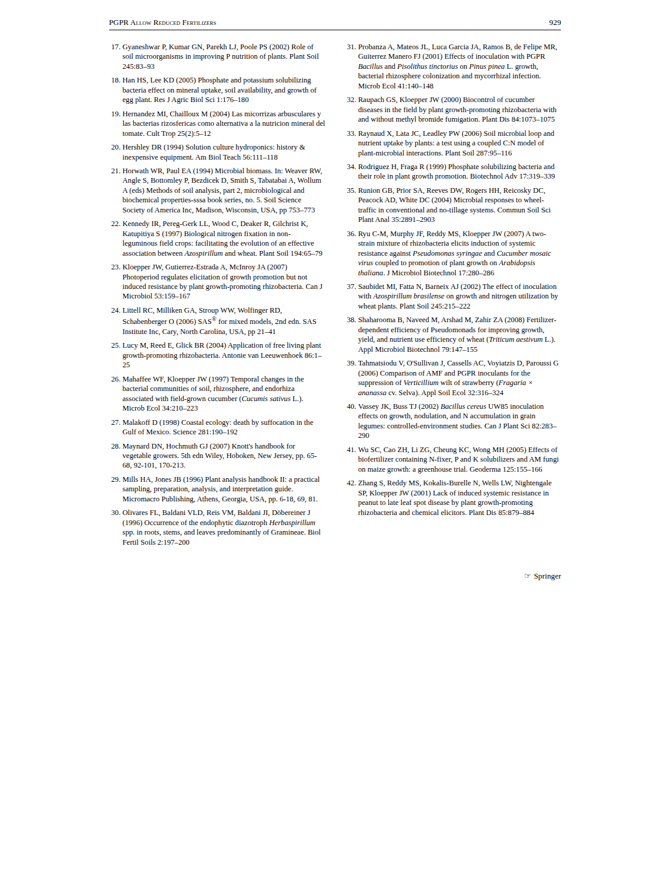PGPR Allow Reduced Fertilizers 929
Gyaneshwar P, Kumar GN, Parekh LJ, Poole PS (2002) Role of soil microorganisms in improving P nutrition of plants. Plant Soil 245:83–93
Han HS, Lee KD (2005) Phosphate and potassium solubilizing bacteria effect on mineral uptake, soil availability, and growth of egg plant. Res J Agric Biol Sci 1:176–180
Hernandez MI, Chailloux M (2004) Las micorrizas arbusculares y las bacterias rizosfericas como alternativa a la nutricion mineral del tomate. Cult Trop 25(2):5–12
Hershley DR (1994) Solution culture hydroponics: history & inexpensive equipment. Am Biol Teach 56:111–118
Horwath WR, Paul EA (1994) Microbial biomass. In: Weaver RW, Angle S, Bottomley P, Bezdicek D, Smith S, Tabatabai A, Wollum A (eds) Methods of soil analysis, part 2, microbiological and biochemical properties-sssa book series, no. 5. Soil Science Society of America Inc, Madison, Wisconsin, USA, pp 753–773
Kennedy IR, Pereg-Gerk LL, Wood C, Deaker R, Gilchrist K, Katupitiya S (1997) Biological nitrogen fixation in non-leguminous field crops: facilitating the evolution of an effective association between Azospirillum and wheat. Plant Soil 194:65–79
Kloepper JW, Gutierrez-Estrada A, McInroy JA (2007) Photoperiod regulates elicitation of growth promotion but not induced resistance by plant growth-promoting rhizobacteria. Can J Microbiol 53:159–167
Littell RC, Milliken GA, Stroup WW, Wolfinger RD, Schabenberger O (2006) SAS® for mixed models, 2nd edn. SAS Institute Inc, Cary, North Carolina, USA, pp 21–41
Lucy M, Reed E, Glick BR (2004) Application of free living plant growth-promoting rhizobacteria. Antonie van Leeuwenhoek 86:1–25
Mahaffee WF, Kloepper JW (1997) Temporal changes in the bacterial communities of soil, rhizosphere, and endorhiza associated with field-grown cucumber (Cucumis sativus L.). Microb Ecol 34:210–223
Malakoff D (1998) Coastal ecology: death by suffocation in the Gulf of Mexico. Science 281:190–192
Maynard DN, Hochmuth GJ (2007) Knott's handbook for vegetable growers. 5th edn Wiley, Hoboken, New Jersey, pp. 65-68, 92-101, 170-213.
Mills HA, Jones JB (1996) Plant analysis handbook II: a practical sampling, preparation, analysis, and interpretation guide. Micromacro Publishing, Athens, Georgia, USA, pp. 6-18, 69, 81.
Olivares FL, Baldani VLD, Reis VM, Baldani JI, Döbereiner J (1996) Occurrence of the endophytic diazotroph Herbaspirillum spp. in roots, stems, and leaves predominantly of Gramineae. Biol Fertil Soils 2:197–200
Probanza A, Mateos JL, Luca Garcia JA, Ramos B, de Felipe MR, Guiterrez Manero FJ (2001) Effects of inoculation with PGPR Bacillus and Pisolithus tinctorius on Pinus pinea L. growth, bacterial rhizosphere colonization and mycorrhizal infection. Microb Ecol 41:140–148
Raupach GS, Kloepper JW (2000) Biocontrol of cucumber diseases in the field by plant growth-promoting rhizobacteria with and without methyl bromide fumigation. Plant Dis 84:1073–1075
Raynaud X, Lata JC, Leadley PW (2006) Soil microbial loop and nutrient uptake by plants: a test using a coupled C:N model of plant-microbial interactions. Plant Soil 287:95–116
Rodriguez H, Fraga R (1999) Phosphate solubilizing bacteria and their role in plant growth promotion. Biotechnol Adv 17:319–339
Runion GB, Prior SA, Reeves DW, Rogers HH, Reicosky DC, Peacock AD, White DC (2004) Microbial responses to wheel-traffic in conventional and no-tillage systems. Commun Soil Sci Plant Anal 35:2891–2903
Ryu C-M, Murphy JF, Reddy MS, Kloepper JW (2007) A two-strain mixture of rhizobacteria elicits induction of systemic resistance against Pseudomonas syringae and Cucumber mosaic virus coupled to promotion of plant growth on Arabidopsis thaliana. J Microbiol Biotechnol 17:280–286
Saubidet MI, Fatta N, Barneix AJ (2002) The effect of inoculation with Azospirillum brasilense on growth and nitrogen utilization by wheat plants. Plant Soil 245:215–222
Shaharooma B, Naveed M, Arshad M, Zahir ZA (2008) Fertilizer-dependent efficiency of Pseudomonads for improving growth, yield, and nutrient use efficiency of wheat (Triticum aestivum L.). Appl Microbiol Biotechnol 79:147–155
Tahmatsiodu V, O'Sullivan J, Cassells AC, Voyiatzis D, Paroussi G (2006) Comparison of AMF and PGPR inoculants for the suppression of Verticillium wilt of strawberry (Fragaria × ananassa cv. Selva). Appl Soil Ecol 32:316–324
Vassey JK, Buss TJ (2002) Bacillus cereus UW85 inoculation effects on growth, nodulation, and N accumulation in grain legumes: controlled-environment studies. Can J Plant Sci 82:283–290
Wu SC, Cao ZH, Li ZG, Cheung KC, Wong MH (2005) Effects of biofertilizer containing N-fixer, P and K solubilizers and AM fungi on maize growth: a greenhouse trial. Geoderma 125:155–166
Zhang S, Reddy MS, Kokalis-Burelle N, Wells LW, Nightengale SP, Kloepper JW (2001) Lack of induced systemic resistance in peanut to late leaf spot disease by plant growth-promoting rhizobacteria and chemical elicitors. Plant Dis 85:879–884
☞Springer